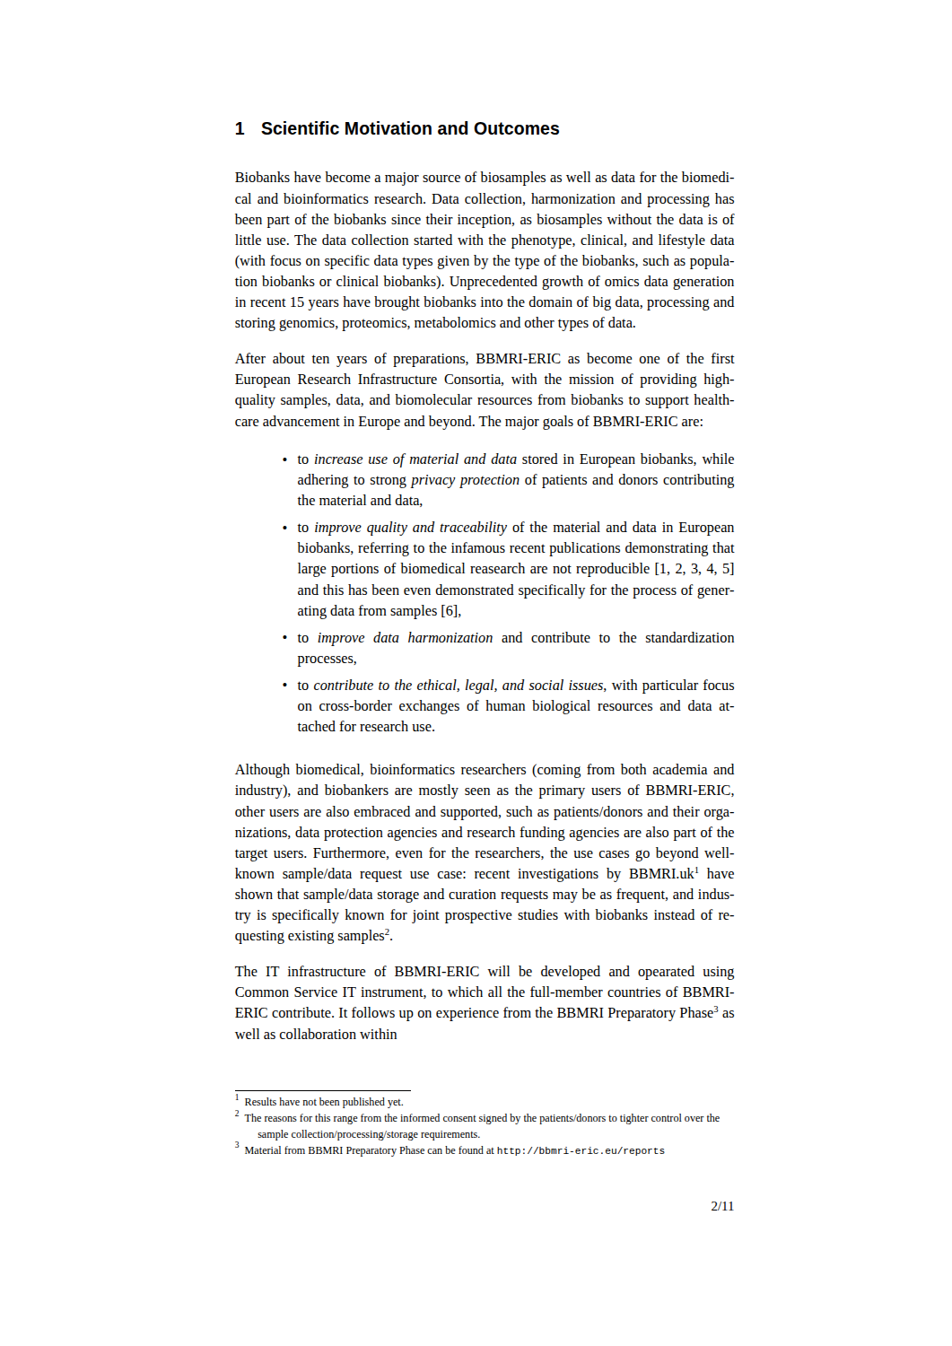1 Scientific Motivation and Outcomes
Biobanks have become a major source of biosamples as well as data for the biomedical and bioinformatics research. Data collection, harmonization and processing has been part of the biobanks since their inception, as biosamples without the data is of little use. The data collection started with the phenotype, clinical, and lifestyle data (with focus on specific data types given by the type of the biobanks, such as population biobanks or clinical biobanks). Unprecedented growth of omics data generation in recent 15 years have brought biobanks into the domain of big data, processing and storing genomics, proteomics, metabolomics and other types of data.
After about ten years of preparations, BBMRI-ERIC as become one of the first European Research Infrastructure Consortia, with the mission of providing high-quality samples, data, and biomolecular resources from biobanks to support healthcare advancement in Europe and beyond. The major goals of BBMRI-ERIC are:
to increase use of material and data stored in European biobanks, while adhering to strong privacy protection of patients and donors contributing the material and data,
to improve quality and traceability of the material and data in European biobanks, referring to the infamous recent publications demonstrating that large portions of biomedical reasearch are not reproducible [1, 2, 3, 4, 5] and this has been even demonstrated specifically for the process of generating data from samples [6],
to improve data harmonization and contribute to the standardization processes,
to contribute to the ethical, legal, and social issues, with particular focus on cross-border exchanges of human biological resources and data attached for research use.
Although biomedical, bioinformatics researchers (coming from both academia and industry), and biobankers are mostly seen as the primary users of BBMRI-ERIC, other users are also embraced and supported, such as patients/donors and their organizations, data protection agencies and research funding agencies are also part of the target users. Furthermore, even for the researchers, the use cases go beyond well-known sample/data request use case: recent investigations by BBMRI.uk1 have shown that sample/data storage and curation requests may be as frequent, and industry is specifically known for joint prospective studies with biobanks instead of requesting existing samples2.
The IT infrastructure of BBMRI-ERIC will be developed and opearated using Common Service IT instrument, to which all the full-member countries of BBMRI-ERIC contribute. It follows up on experience from the BBMRI Preparatory Phase3 as well as collaboration within
1Results have not been published yet.
2The reasons for this range from the informed consent signed by the patients/donors to tighter control over the
sample collection/processing/storage requirements.
3Material from BBMRI Preparatory Phase can be found at http://bbmri-eric.eu/reports
2/11